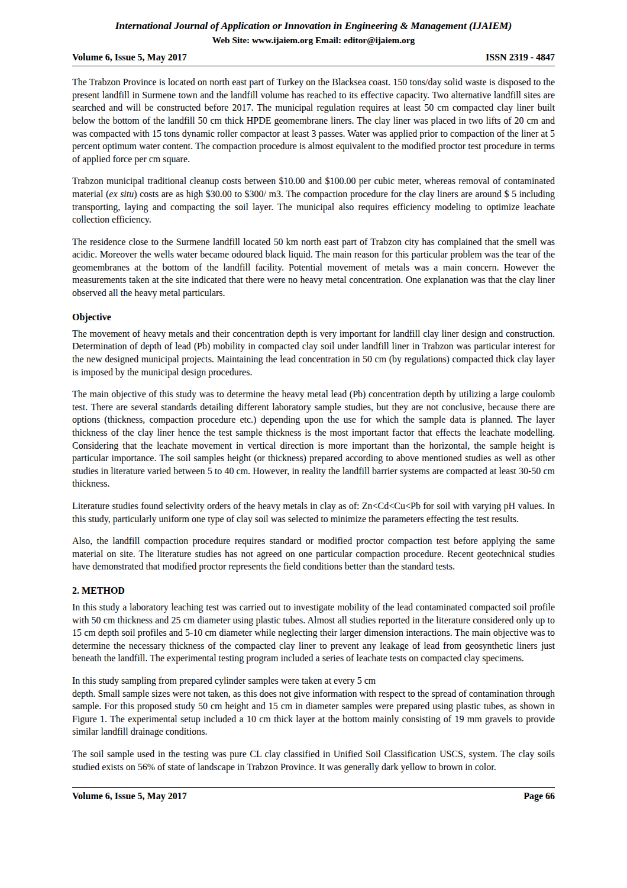International Journal of Application or Innovation in Engineering & Management (IJAIEM)
Web Site: www.ijaiem.org Email: editor@ijaiem.org
Volume 6, Issue 5, May 2017 ISSN 2319 - 4847
The Trabzon Province is located on north east part of Turkey on the Blacksea coast. 150 tons/day solid waste is disposed to the present landfill in Surmene town and the landfill volume has reached to its effective capacity. Two alternative landfill sites are searched and will be constructed before 2017. The municipal regulation requires at least 50 cm compacted clay liner built below the bottom of the landfill 50 cm thick HPDE geomembrane liners. The clay liner was placed in two lifts of 20 cm and was compacted with 15 tons dynamic roller compactor at least 3 passes. Water was applied prior to compaction of the liner at 5 percent optimum water content. The compaction procedure is almost equivalent to the modified proctor test procedure in terms of applied force per cm square.
Trabzon municipal traditional cleanup costs between $10.00 and $100.00 per cubic meter, whereas removal of contaminated material (ex situ) costs are as high $30.00 to $300/ m3. The compaction procedure for the clay liners are around $ 5 including transporting, laying and compacting the soil layer. The municipal also requires efficiency modeling to optimize leachate collection efficiency.
The residence close to the Surmene landfill located 50 km north east part of Trabzon city has complained that the smell was acidic. Moreover the wells water became odoured black liquid. The main reason for this particular problem was the tear of the geomembranes at the bottom of the landfill facility. Potential movement of metals was a main concern. However the measurements taken at the site indicated that there were no heavy metal concentration. One explanation was that the clay liner observed all the heavy metal particulars.
Objective
The movement of heavy metals and their concentration depth is very important for landfill clay liner design and construction. Determination of depth of lead (Pb) mobility in compacted clay soil under landfill liner in Trabzon was particular interest for the new designed municipal projects. Maintaining the lead concentration in 50 cm (by regulations) compacted thick clay layer is imposed by the municipal design procedures.
The main objective of this study was to determine the heavy metal lead (Pb) concentration depth by utilizing a large coulomb test. There are several standards detailing different laboratory sample studies, but they are not conclusive, because there are options (thickness, compaction procedure etc.) depending upon the use for which the sample data is planned. The layer thickness of the clay liner hence the test sample thickness is the most important factor that effects the leachate modelling. Considering that the leachate movement in vertical direction is more important than the horizontal, the sample height is particular importance. The soil samples height (or thickness) prepared according to above mentioned studies as well as other studies in literature varied between 5 to 40 cm. However, in reality the landfill barrier systems are compacted at least 30-50 cm thickness.
Literature studies found selectivity orders of the heavy metals in clay as of: Zn<Cd<Cu<Pb for soil with varying pH values. In this study, particularly uniform one type of clay soil was selected to minimize the parameters effecting the test results.
Also, the landfill compaction procedure requires standard or modified proctor compaction test before applying the same material on site. The literature studies has not agreed on one particular compaction procedure. Recent geotechnical studies have demonstrated that modified proctor represents the field conditions better than the standard tests.
2. METHOD
In this study a laboratory leaching test was carried out to investigate mobility of the lead contaminated compacted soil profile with 50 cm thickness and 25 cm diameter using plastic tubes. Almost all studies reported in the literature considered only up to 15 cm depth soil profiles and 5-10 cm diameter while neglecting their larger dimension interactions. The main objective was to determine the necessary thickness of the compacted clay liner to prevent any leakage of lead from geosynthetic liners just beneath the landfill. The experimental testing program included a series of leachate tests on compacted clay specimens.
In this study sampling from prepared cylinder samples were taken at every 5 cm
depth. Small sample sizes were not taken, as this does not give information with respect to the spread of contamination through sample. For this proposed study 50 cm height and 15 cm in diameter samples were prepared using plastic tubes, as shown in Figure 1. The experimental setup included a 10 cm thick layer at the bottom mainly consisting of 19 mm gravels to provide similar landfill drainage conditions.
The soil sample used in the testing was pure CL clay classified in Unified Soil Classification USCS, system. The clay soils studied exists on 56% of state of landscape in Trabzon Province. It was generally dark yellow to brown in color.
Volume 6, Issue 5, May 2017 Page 66